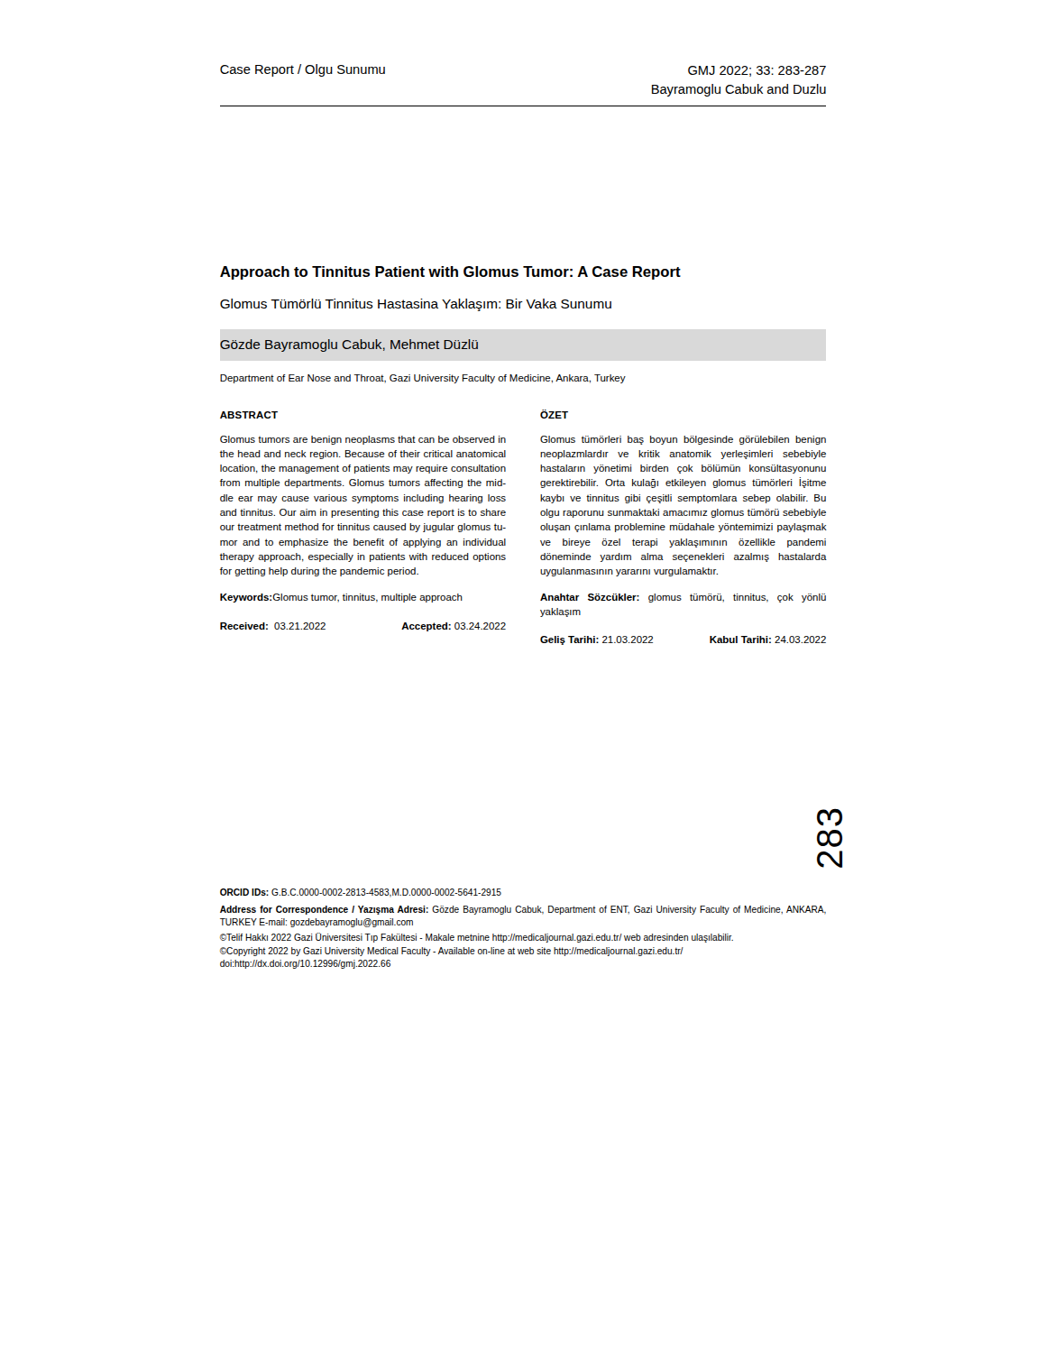Case Report / Olgu Sunumu
GMJ 2022; 33: 283-287
Bayramoglu Cabuk and Duzlu
Approach to Tinnitus Patient with Glomus Tumor: A Case Report
Glomus Tümörlü Tinnitus Hastasina Yaklaşım: Bir Vaka Sunumu
Gözde Bayramoglu Cabuk, Mehmet Düzlü
Department of Ear Nose and Throat, Gazi University Faculty of Medicine, Ankara, Turkey
ABSTRACT
Glomus tumors are benign neoplasms that can be observed in the head and neck region. Because of their critical anatomical location, the management of patients may require consultation from multiple departments. Glomus tumors affecting the middle ear may cause various symptoms including hearing loss and tinnitus. Our aim in presenting this case report is to share our treatment method for tinnitus caused by jugular glomus tumor and to emphasize the benefit of applying an individual therapy approach, especially in patients with reduced options for getting help during the pandemic period.
Keywords: Glomus tumor, tinnitus, multiple approach
Received: 03.21.2022 Accepted: 03.24.2022
ÖZET
Glomus tümörleri baş boyun bölgesinde görülebilen benign neoplazmlardır ve kritik anatomik yerleşimleri sebebiyle hastaların yönetimi birden çok bölümün konsültasyonunu gerektirebilir. Orta kulağı etkileyen glomus tümörleri İşitme kaybı ve tinnitus gibi çeşitli semptomlara sebep olabilir. Bu olgu raporunu sunmaktaki amacımız glomus tümörü sebebiyle oluşan çınlama problemine müdahale yöntemimizi paylaşmak ve bireye özel terapi yaklaşımının özellikle pandemi döneminde yardım alma seçenekleri azalmış hastalarda uygulanmasının yararını vurgulamaktır.
Anahtar Sözcükler: glomus tümörü, tinnitus, çok yönlü yaklaşım
Geliş Tarihi: 21.03.2022 Kabul Tarihi: 24.03.2022
283
ORCID IDs: G.B.C.0000-0002-2813-4583,M.D.0000-0002-5641-2915
Address for Correspondence / Yazışma Adresi: Gözde Bayramoglu Cabuk, Department of ENT, Gazi University Faculty of Medicine, ANKARA, TURKEY E-mail: gozdebayramoglu@gmail.com
©Telif Hakkı 2022 Gazi Üniversitesi Tıp Fakültesi - Makale metnine http://medicaljournal.gazi.edu.tr/ web adresinden ulaşılabilir.
©Copyright 2022 by Gazi University Medical Faculty - Available on-line at web site http://medicaljournal.gazi.edu.tr/
doi:http://dx.doi.org/10.12996/gmj.2022.66